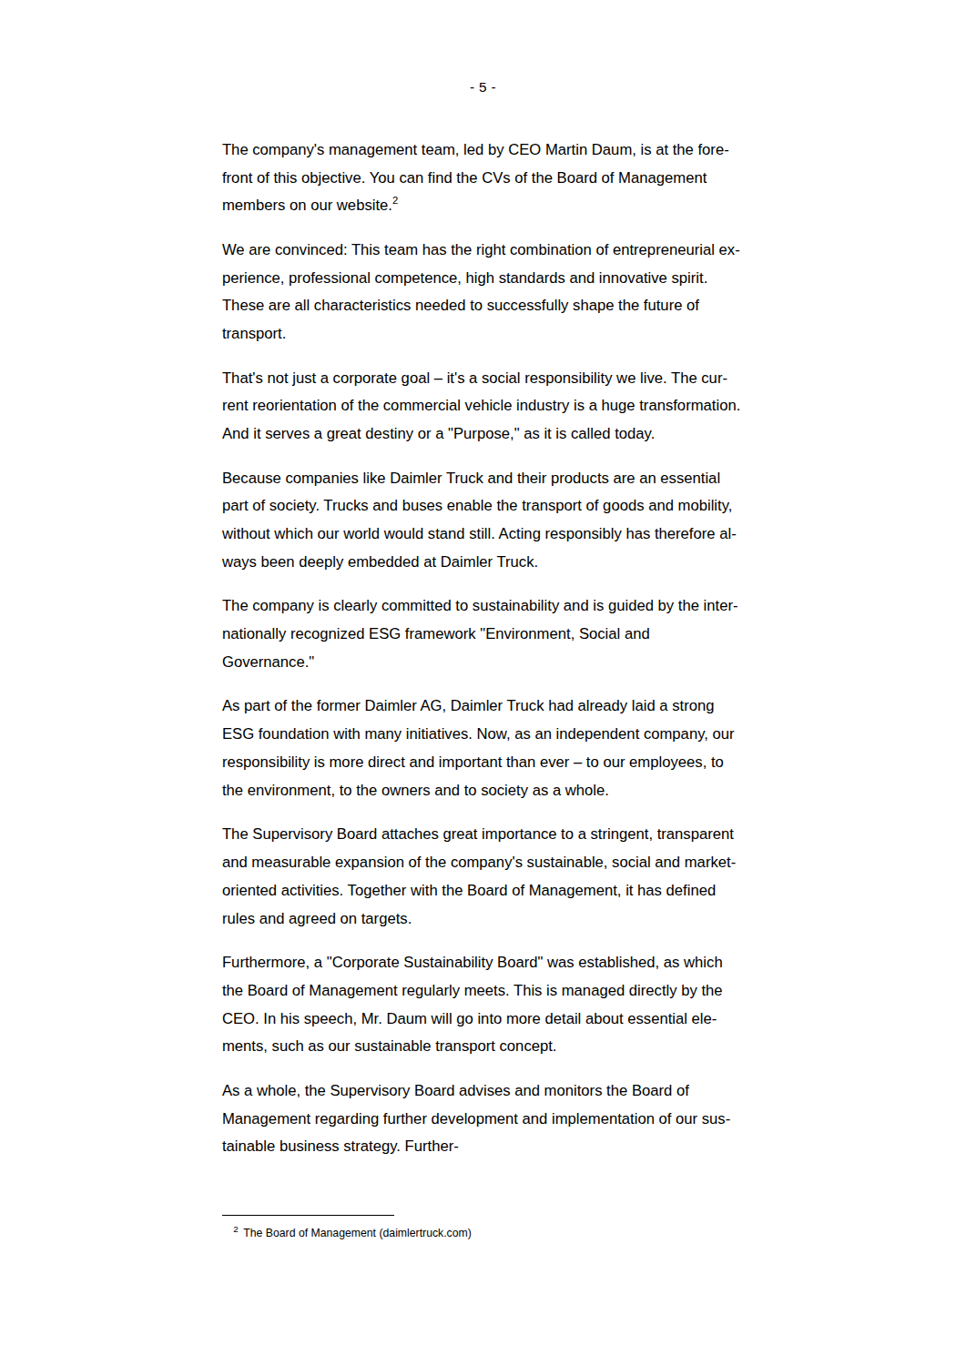- 5 -
The company's management team, led by CEO Martin Daum, is at the forefront of this objective. You can find the CVs of the Board of Management members on our website.2
We are convinced: This team has the right combination of entrepreneurial experience, professional competence, high standards and innovative spirit. These are all characteristics needed to successfully shape the future of transport.
That's not just a corporate goal – it's a social responsibility we live. The current reorientation of the commercial vehicle industry is a huge transformation. And it serves a great destiny or a "Purpose," as it is called today.
Because companies like Daimler Truck and their products are an essential part of society. Trucks and buses enable the transport of goods and mobility, without which our world would stand still. Acting responsibly has therefore always been deeply embedded at Daimler Truck.
The company is clearly committed to sustainability and is guided by the internationally recognized ESG framework "Environment, Social and Governance."
As part of the former Daimler AG, Daimler Truck had already laid a strong ESG foundation with many initiatives. Now, as an independent company, our responsibility is more direct and important than ever – to our employees, to the environment, to the owners and to society as a whole.
The Supervisory Board attaches great importance to a stringent, transparent and measurable expansion of the company's sustainable, social and market-oriented activities. Together with the Board of Management, it has defined rules and agreed on targets.
Furthermore, a "Corporate Sustainability Board" was established, as which the Board of Management regularly meets. This is managed directly by the CEO. In his speech, Mr. Daum will go into more detail about essential elements, such as our sustainable transport concept.
As a whole, the Supervisory Board advises and monitors the Board of Management regarding further development and implementation of our sustainable business strategy. Further-
2 The Board of Management (daimlertruck.com)